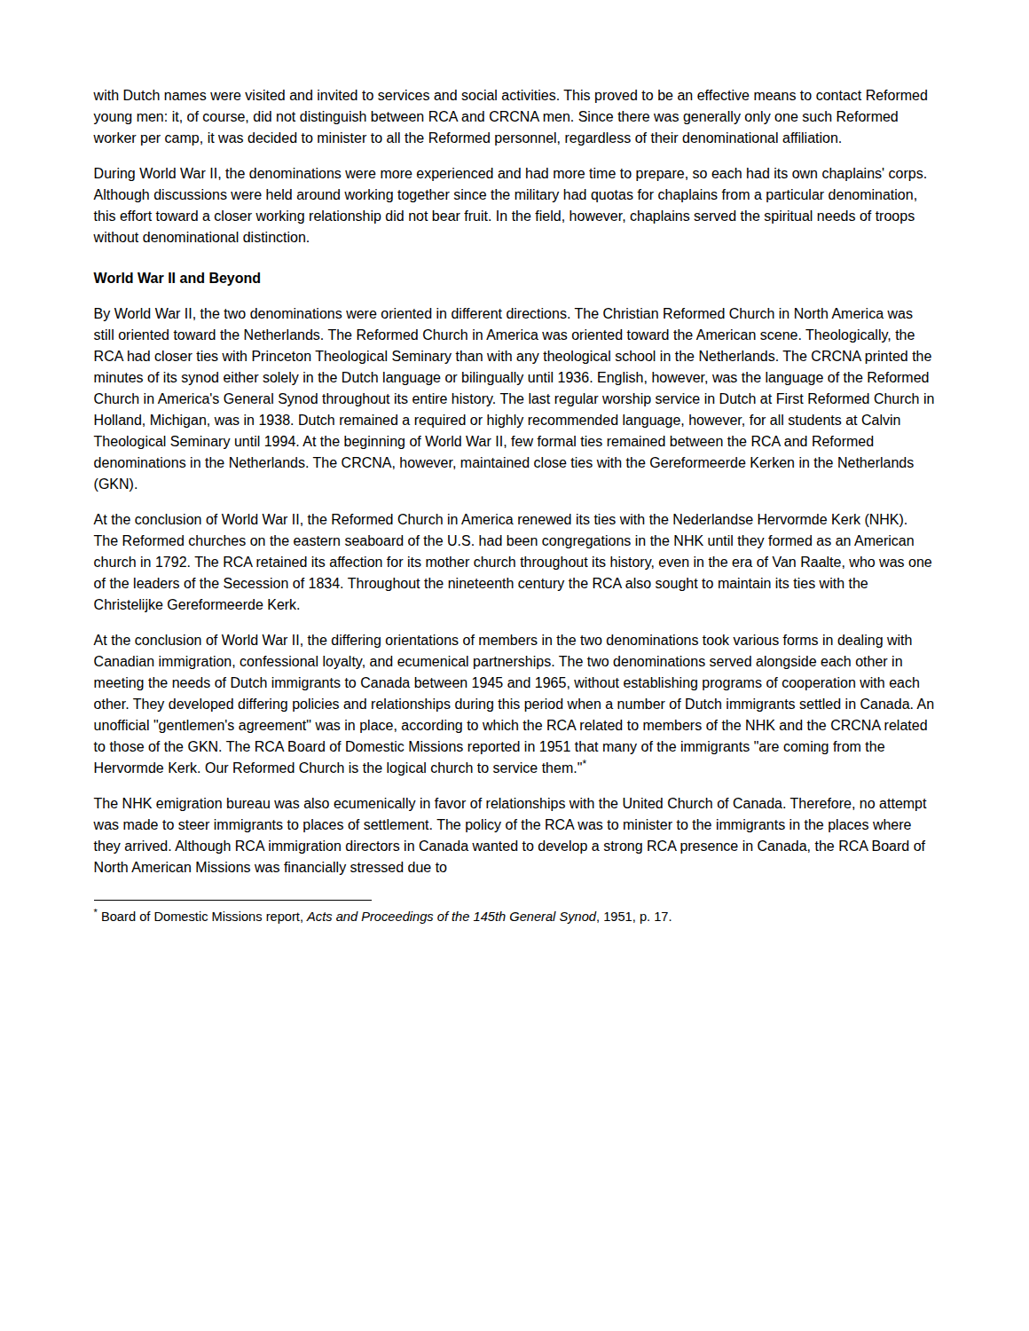with Dutch names were visited and invited to services and social activities. This proved to be an effective means to contact Reformed young men: it, of course, did not distinguish between RCA and CRCNA men. Since there was generally only one such Reformed worker per camp, it was decided to minister to all the Reformed personnel, regardless of their denominational affiliation.
During World War II, the denominations were more experienced and had more time to prepare, so each had its own chaplains' corps. Although discussions were held around working together since the military had quotas for chaplains from a particular denomination, this effort toward a closer working relationship did not bear fruit. In the field, however, chaplains served the spiritual needs of troops without denominational distinction.
World War II and Beyond
By World War II, the two denominations were oriented in different directions. The Christian Reformed Church in North America was still oriented toward the Netherlands. The Reformed Church in America was oriented toward the American scene. Theologically, the RCA had closer ties with Princeton Theological Seminary than with any theological school in the Netherlands. The CRCNA printed the minutes of its synod either solely in the Dutch language or bilingually until 1936. English, however, was the language of the Reformed Church in America's General Synod throughout its entire history. The last regular worship service in Dutch at First Reformed Church in Holland, Michigan, was in 1938. Dutch remained a required or highly recommended language, however, for all students at Calvin Theological Seminary until 1994. At the beginning of World War II, few formal ties remained between the RCA and Reformed denominations in the Netherlands. The CRCNA, however, maintained close ties with the Gereformeerde Kerken in the Netherlands (GKN).
At the conclusion of World War II, the Reformed Church in America renewed its ties with the Nederlandse Hervormde Kerk (NHK). The Reformed churches on the eastern seaboard of the U.S. had been congregations in the NHK until they formed as an American church in 1792. The RCA retained its affection for its mother church throughout its history, even in the era of Van Raalte, who was one of the leaders of the Secession of 1834. Throughout the nineteenth century the RCA also sought to maintain its ties with the Christelijke Gereformeerde Kerk.
At the conclusion of World War II, the differing orientations of members in the two denominations took various forms in dealing with Canadian immigration, confessional loyalty, and ecumenical partnerships. The two denominations served alongside each other in meeting the needs of Dutch immigrants to Canada between 1945 and 1965, without establishing programs of cooperation with each other. They developed differing policies and relationships during this period when a number of Dutch immigrants settled in Canada. An unofficial "gentlemen's agreement" was in place, according to which the RCA related to members of the NHK and the CRCNA related to those of the GKN. The RCA Board of Domestic Missions reported in 1951 that many of the immigrants "are coming from the Hervormde Kerk. Our Reformed Church is the logical church to service them."*
The NHK emigration bureau was also ecumenically in favor of relationships with the United Church of Canada. Therefore, no attempt was made to steer immigrants to places of settlement. The policy of the RCA was to minister to the immigrants in the places where they arrived. Although RCA immigration directors in Canada wanted to develop a strong RCA presence in Canada, the RCA Board of North American Missions was financially stressed due to
* Board of Domestic Missions report, Acts and Proceedings of the 145th General Synod, 1951, p. 17.